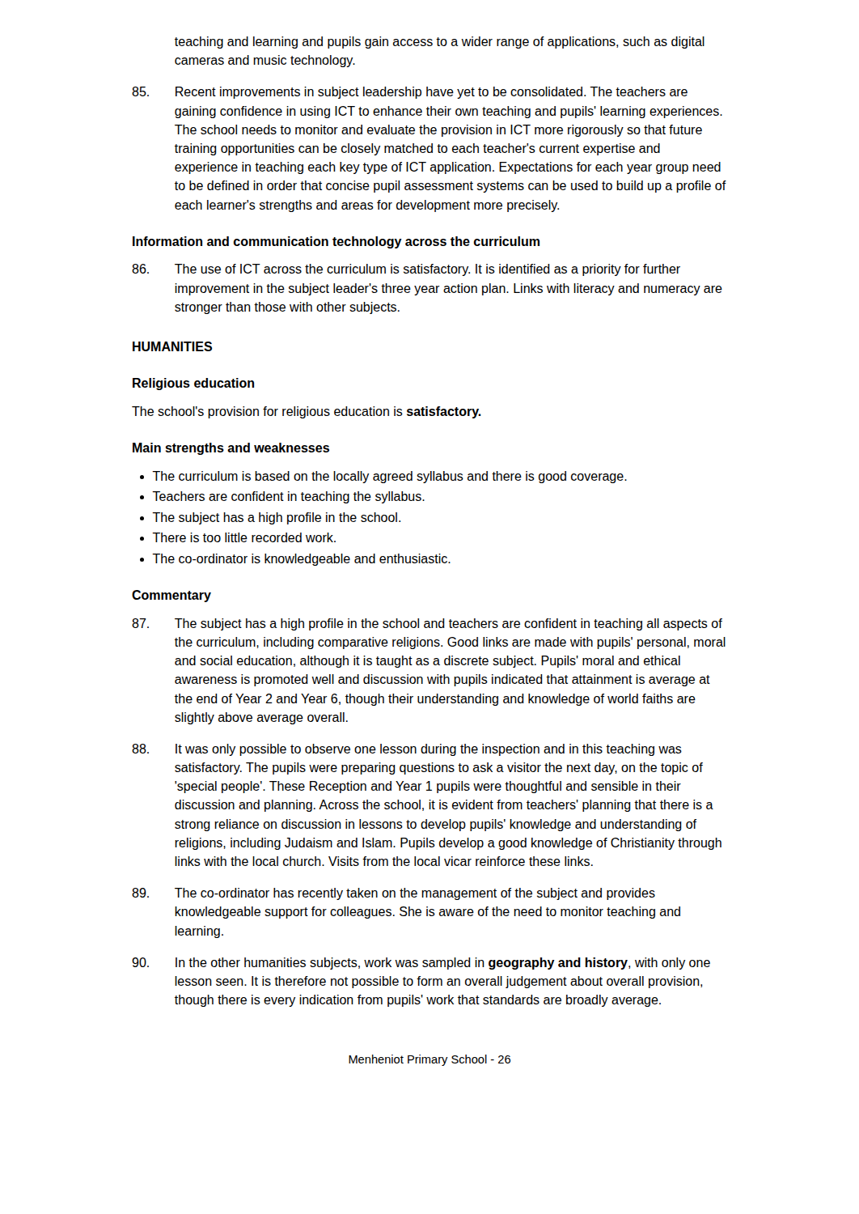teaching and learning and pupils gain access to a wider range of applications, such as digital cameras and music technology.
85.
Recent improvements in subject leadership have yet to be consolidated. The teachers are gaining confidence in using ICT to enhance their own teaching and pupils' learning experiences. The school needs to monitor and evaluate the provision in ICT more rigorously so that future training opportunities can be closely matched to each teacher's current expertise and experience in teaching each key type of ICT application. Expectations for each year group need to be defined in order that concise pupil assessment systems can be used to build up a profile of each learner's strengths and areas for development more precisely.
Information and communication technology across the curriculum
86.
The use of ICT across the curriculum is satisfactory. It is identified as a priority for further improvement in the subject leader's three year action plan. Links with literacy and numeracy are stronger than those with other subjects.
HUMANITIES
Religious education
The school's provision for religious education is satisfactory.
Main strengths and weaknesses
The curriculum is based on the locally agreed syllabus and there is good coverage.
Teachers are confident in teaching the syllabus.
The subject has a high profile in the school.
There is too little recorded work.
The co-ordinator is knowledgeable and enthusiastic.
Commentary
87.
The subject has a high profile in the school and teachers are confident in teaching all aspects of the curriculum, including comparative religions. Good links are made with pupils' personal, moral and social education, although it is taught as a discrete subject. Pupils' moral and ethical awareness is promoted well and discussion with pupils indicated that attainment is average at the end of Year 2 and Year 6, though their understanding and knowledge of world faiths are slightly above average overall.
88.
It was only possible to observe one lesson during the inspection and in this teaching was satisfactory. The pupils were preparing questions to ask a visitor the next day, on the topic of 'special people'. These Reception and Year 1 pupils were thoughtful and sensible in their discussion and planning. Across the school, it is evident from teachers' planning that there is a strong reliance on discussion in lessons to develop pupils' knowledge and understanding of religions, including Judaism and Islam. Pupils develop a good knowledge of Christianity through links with the local church. Visits from the local vicar reinforce these links.
89.
The co-ordinator has recently taken on the management of the subject and provides knowledgeable support for colleagues. She is aware of the need to monitor teaching and learning.
90.
In the other humanities subjects, work was sampled in geography and history, with only one lesson seen. It is therefore not possible to form an overall judgement about overall provision, though there is every indication from pupils' work that standards are broadly average.
Menheniot Primary School - 26